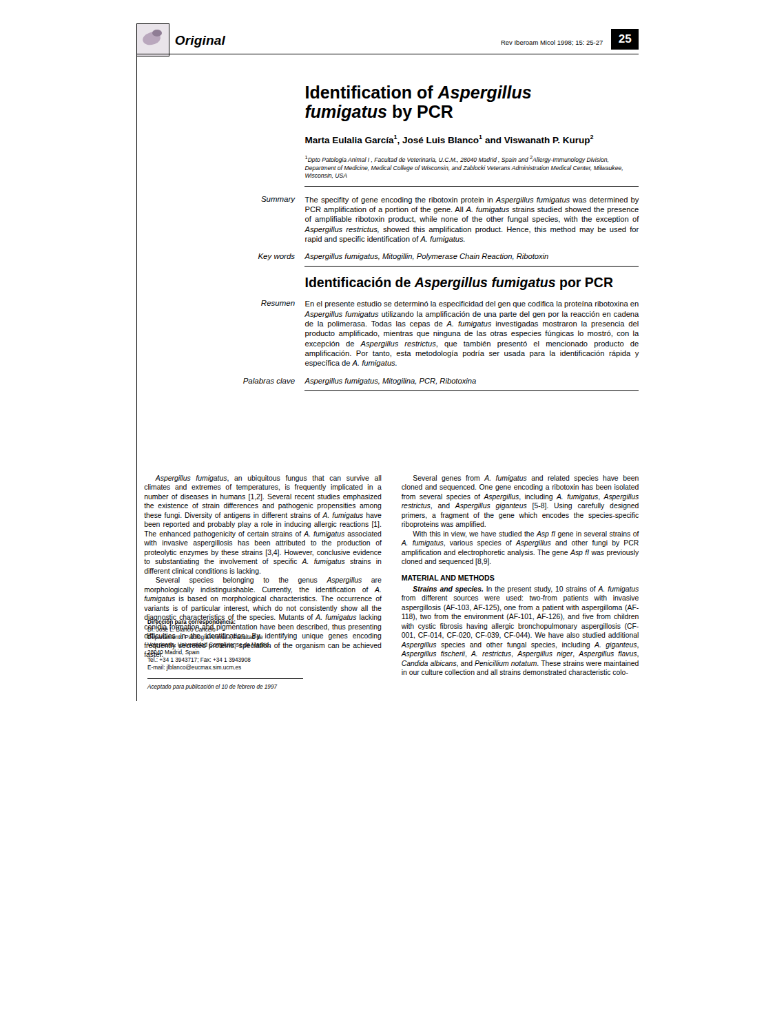Original
Rev Iberoam Micol 1998; 15: 25-27
25
Identification of Aspergillus
fumigatus by PCR
Marta Eulalia García1, José Luis Blanco1 and Viswanath P. Kurup2
1Dpto Patologia Animal I , Facultad de Veterinaria, U.C.M., 28040 Madrid , Spain and 2Allergy-Immunology Division, Department of Medicine, Medical College of Wisconsin, and Zablocki Veterans Administration Medical Center, Milwaukee, Wisconsin, USA
Summary
The specifity of gene encoding the ribotoxin protein in Aspergillus fumigatus was determined by PCR amplification of a portion of the gene. All A. fumigatus strains studied showed the presence of amplifiable ribotoxin product, while none of the other fungal species, with the exception of Aspergillus restrictus, showed this amplification product. Hence, this method may be used for rapid and specific identification of A. fumigatus.
Key words
Aspergillus fumigatus, Mitogillin, Polymerase Chain Reaction, Ribotoxin
Identificación de Aspergillus fumigatus por PCR
Resumen
En el presente estudio se determinó la especificidad del gen que codifica la proteína ribotoxina en Aspergillus fumigatus utilizando la amplificación de una parte del gen por la reacción en cadena de la polimerasa. Todas las cepas de A. fumigatus investigadas mostraron la presencia del producto amplificado, mientras que ninguna de las otras especies fúngicas lo mostró, con la excepción de Aspergillus restrictus, que también presentó el mencionado producto de amplificación. Por tanto, esta metodología podría ser usada para la identificación rápida y específica de A. fumigatus.
Palabras clave
Aspergillus fumigatus, Mitogilina, PCR, Ribotoxina
Aspergillus fumigatus, an ubiquitous fungus that can survive all climates and extremes of temperatures, is frequently implicated in a number of diseases in humans [1,2]. Several recent studies emphasized the existence of strain differences and pathogenic propensities among these fungi. Diversity of antigens in different strains of A. fumigatus have been reported and probably play a role in inducing allergic reactions [1]. The enhanced pathogenicity of certain strains of A. fumigatus associated with invasive aspergillosis has been attributed to the production of proteolytic enzymes by these strains [3,4]. However, conclusive evidence to substantiating the involvement of specific A. fumigatus strains in different clinical conditions is lacking.
Several species belonging to the genus Aspergillus are morphologically indistinguishable. Currently, the identification of A. fumigatus is based on morphological characteristics. The occurrence of variants is of particular interest, which do not consistently show all the diagnostic characteristics of the species. Mutants of A. fumigatus lacking conidia formation and pigmentation have been described, thus presenting difficulties in the identification. By identifying unique genes encoding frequently secreted proteins, speciation of the organism can be achieved faster.
Several genes from A. fumigatus and related species have been cloned and sequenced. One gene encoding a ribotoxin has been isolated from several species of Aspergillus, including A. fumigatus, Aspergillus restrictus, and Aspergillus giganteus [5-8]. Using carefully designed primers, a fragment of the gene which encodes the species-specific riboproteins was amplified.
With this in view, we have studied the Asp fI gene in several strains of A. fumigatus, various species of Aspergillus and other fungi by PCR amplification and electrophoretic analysis. The gene Asp fI was previously cloned and sequenced [8,9].
MATERIAL AND METHODS
Strains and species. In the present study, 10 strains of A. fumigatus from different sources were used: two-from patients with invasive aspergillosis (AF-103, AF-125), one from a patient with aspergilloma (AF-118), two from the environment (AF-101, AF-126), and five from children with cystic fibrosis having allergic bronchopulmonary aspergillosis (CF-001, CF-014, CF-020, CF-039, CF-044). We have also studied additional Aspergillus species and other fungal species, including A. giganteus, Aspergillus fischerii, A. restrictus, Aspergillus niger, Aspergillus flavus, Candida albicans, and Penicillium notatum. These strains were maintained in our culture collection and all strains demonstrated characteristic colo-
Dirección para correspondencia:
Dr. José L. Blanco Cancelo
Departamento Patología Animal I, Facultad de
Veterinaria, Universidad Complutense de Madrid,
28040 Madrid, Spain
Tel.: +34 1 3943717; Fax: +34 1 3943908
E-mail: jlblanco@eucmax.sim.ucm.es
Aceptado para publicación el 10 de febrero de 1997